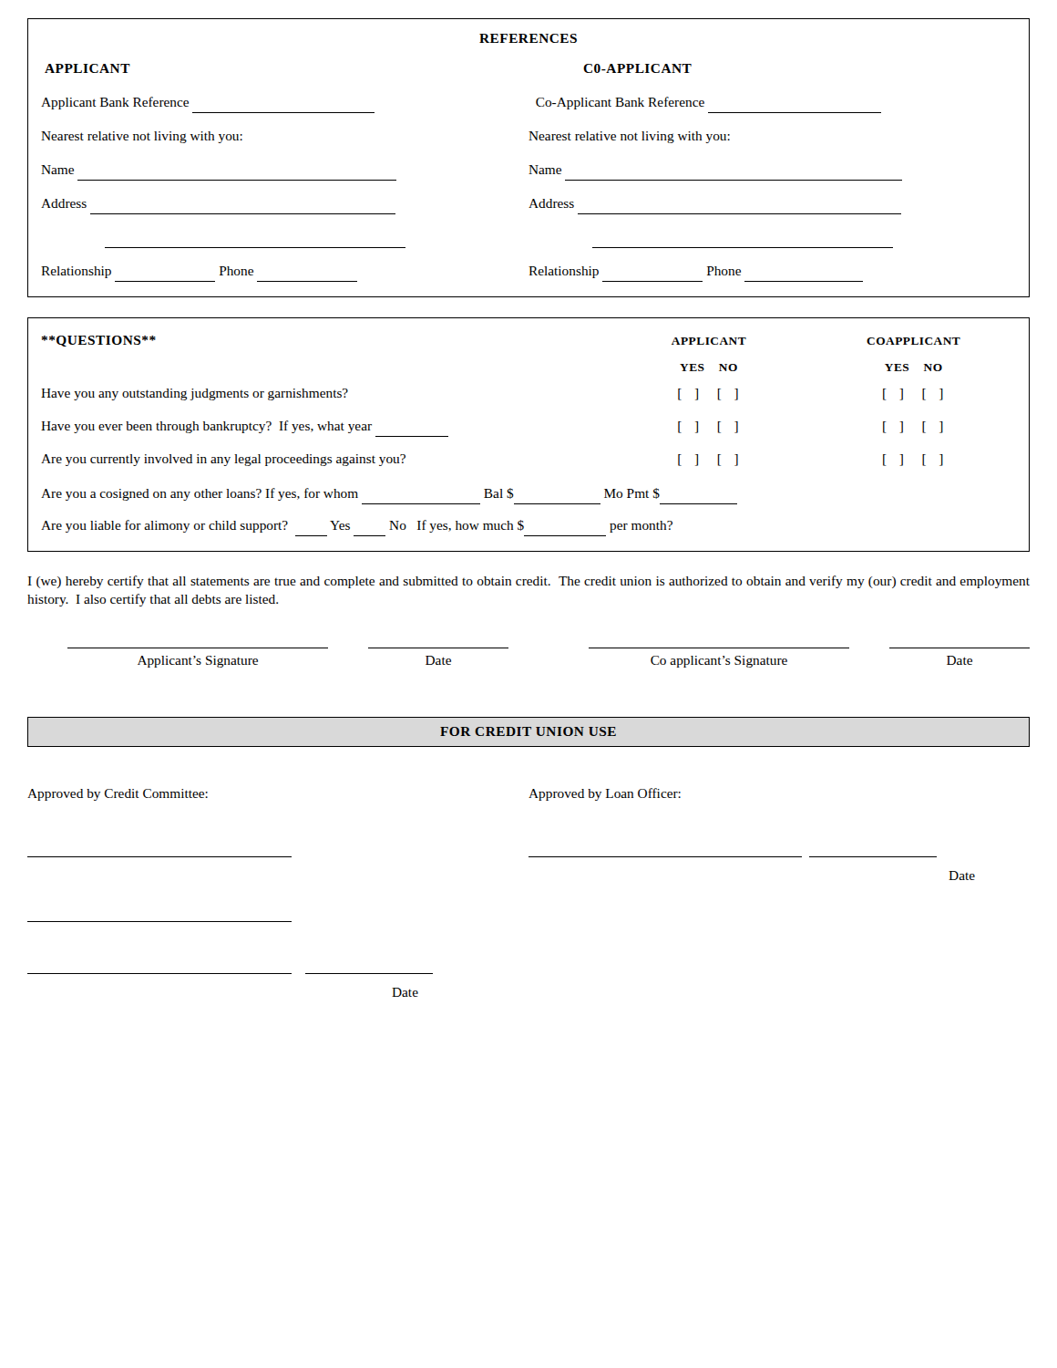REFERENCES
| APPLICANT | C0-APPLICANT |
| Applicant Bank Reference | Co-Applicant Bank Reference |
| Nearest relative not living with you: | Nearest relative not living with you: |
| Name | Name |
| Address | Address |
| Relationship Phone | Relationship Phone |
| **QUESTIONS** | APPLICANT | COAPPLICANT |
| | YES NO | YES NO |
| Have you any outstanding judgments or garnishments? | [ ] [ ] | [ ] [ ] |
| Have you ever been through bankruptcy? If yes, what year | [ ] [ ] | [ ] [ ] |
| Are you currently involved in any legal proceedings against you? | [ ] [ ] | [ ] [ ] |
Are you a cosigned on any other loans? If yes, for whom Bal $ Mo Pmt $
Are you liable for alimony or child support? Yes No If yes, how much $ per month?
I (we) hereby certify that all statements are true and complete and submitted to obtain credit. The credit union is authorized to obtain and verify my (our) credit and employment history. I also certify that all debts are listed.
| | Applicant’s Signature | | Date | | Co applicant’s Signature | | Date |
FOR CREDIT UNION USE
| Approved by Credit Committee: | Approved by Loan Officer: |
| | Date |
| Date | |